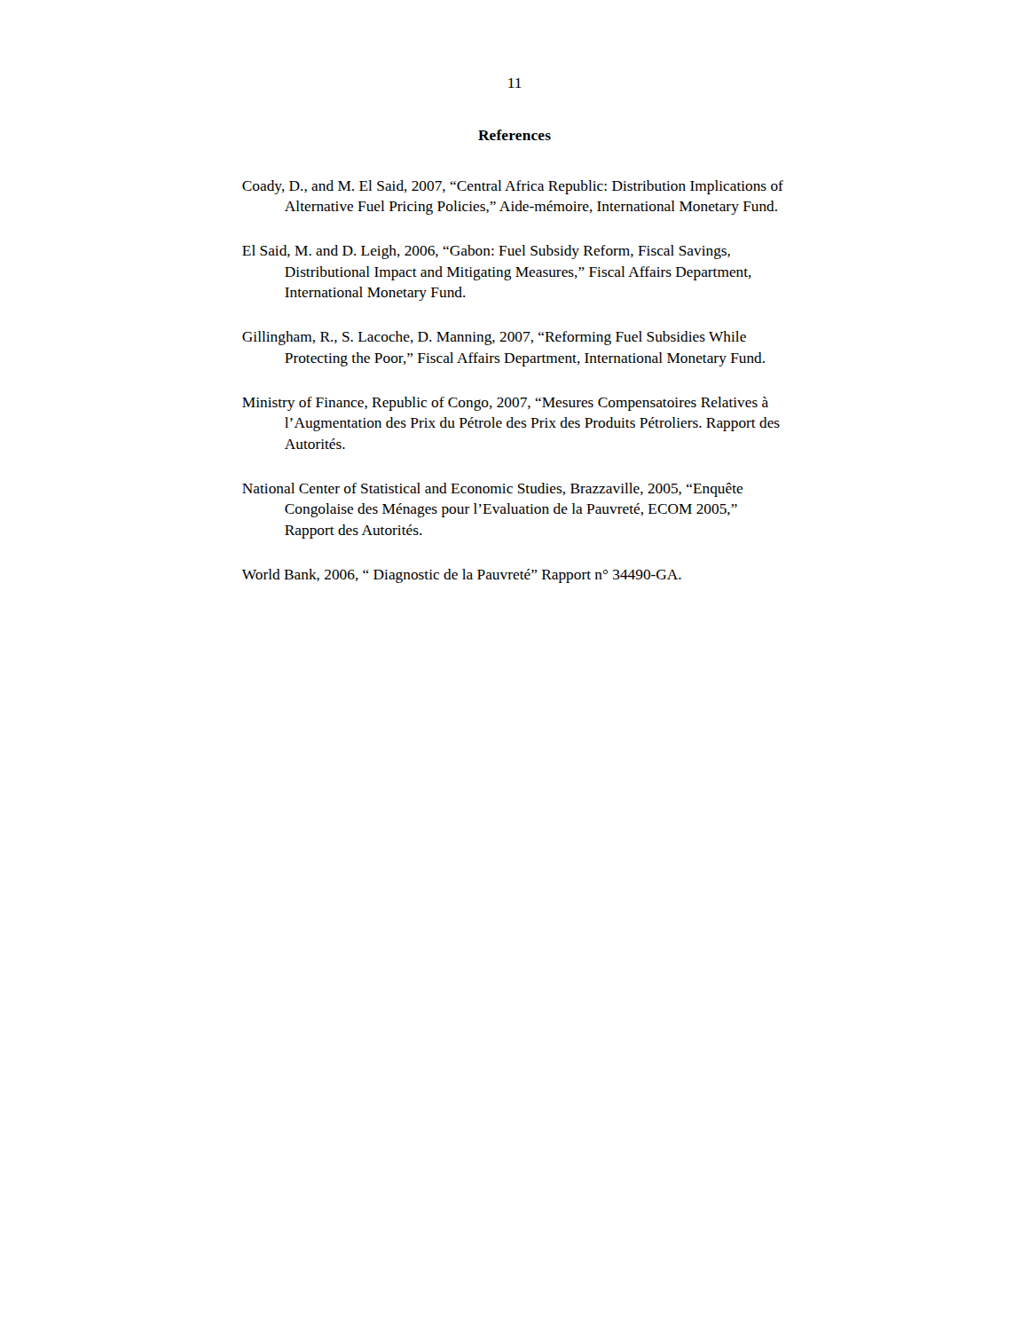11
References
Coady, D., and M. El Said, 2007, “Central Africa Republic: Distribution Implications of Alternative Fuel Pricing Policies,” Aide-mémoire, International Monetary Fund.
El Said, M. and D. Leigh, 2006, “Gabon: Fuel Subsidy Reform, Fiscal Savings, Distributional Impact and Mitigating Measures,” Fiscal Affairs Department, International Monetary Fund.
Gillingham, R., S. Lacoche, D. Manning, 2007, “Reforming Fuel Subsidies While Protecting the Poor,” Fiscal Affairs Department, International Monetary Fund.
Ministry of Finance, Republic of Congo, 2007, “Mesures Compensatoires Relatives à l’Augmentation des Prix du Pétrole des Prix des Produits Pétroliers. Rapport des Autorités.
National Center of Statistical and Economic Studies, Brazzaville, 2005, “Enquête Congolaise des Ménages pour l’Evaluation de la Pauvreté, ECOM 2005,” Rapport des Autorités.
World Bank, 2006, “ Diagnostic de la Pauvreté” Rapport n° 34490-GA.